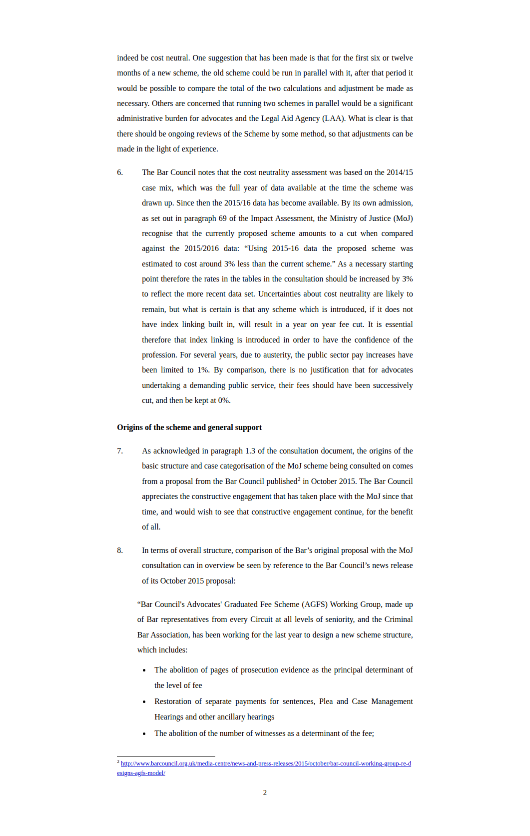indeed be cost neutral. One suggestion that has been made is that for the first six or twelve months of a new scheme, the old scheme could be run in parallel with it, after that period it would be possible to compare the total of the two calculations and adjustment be made as necessary. Others are concerned that running two schemes in parallel would be a significant administrative burden for advocates and the Legal Aid Agency (LAA). What is clear is that there should be ongoing reviews of the Scheme by some method, so that adjustments can be made in the light of experience.
6.
The Bar Council notes that the cost neutrality assessment was based on the 2014/15 case mix, which was the full year of data available at the time the scheme was drawn up. Since then the 2015/16 data has become available. By its own admission, as set out in paragraph 69 of the Impact Assessment, the Ministry of Justice (MoJ) recognise that the currently proposed scheme amounts to a cut when compared against the 2015/2016 data: “Using 2015-16 data the proposed scheme was estimated to cost around 3% less than the current scheme.” As a necessary starting point therefore the rates in the tables in the consultation should be increased by 3% to reflect the more recent data set. Uncertainties about cost neutrality are likely to remain, but what is certain is that any scheme which is introduced, if it does not have index linking built in, will result in a year on year fee cut. It is essential therefore that index linking is introduced in order to have the confidence of the profession. For several years, due to austerity, the public sector pay increases have been limited to 1%. By comparison, there is no justification that for advocates undertaking a demanding public service, their fees should have been successively cut, and then be kept at 0%.
Origins of the scheme and general support
7.
As acknowledged in paragraph 1.3 of the consultation document, the origins of the basic structure and case categorisation of the MoJ scheme being consulted on comes from a proposal from the Bar Council published2 in October 2015. The Bar Council appreciates the constructive engagement that has taken place with the MoJ since that time, and would wish to see that constructive engagement continue, for the benefit of all.
8.
In terms of overall structure, comparison of the Bar’s original proposal with the MoJ consultation can in overview be seen by reference to the Bar Council’s news release of its October 2015 proposal:
“Bar Council's Advocates' Graduated Fee Scheme (AGFS) Working Group, made up of Bar representatives from every Circuit at all levels of seniority, and the Criminal Bar Association, has been working for the last year to design a new scheme structure, which includes:
The abolition of pages of prosecution evidence as the principal determinant of the level of fee
Restoration of separate payments for sentences, Plea and Case Management Hearings and other ancillary hearings
The abolition of the number of witnesses as a determinant of the fee;
2 http://www.barcouncil.org.uk/media-centre/news-and-press-releases/2015/october/bar-council-working-group-re-designs-agfs-model/
2